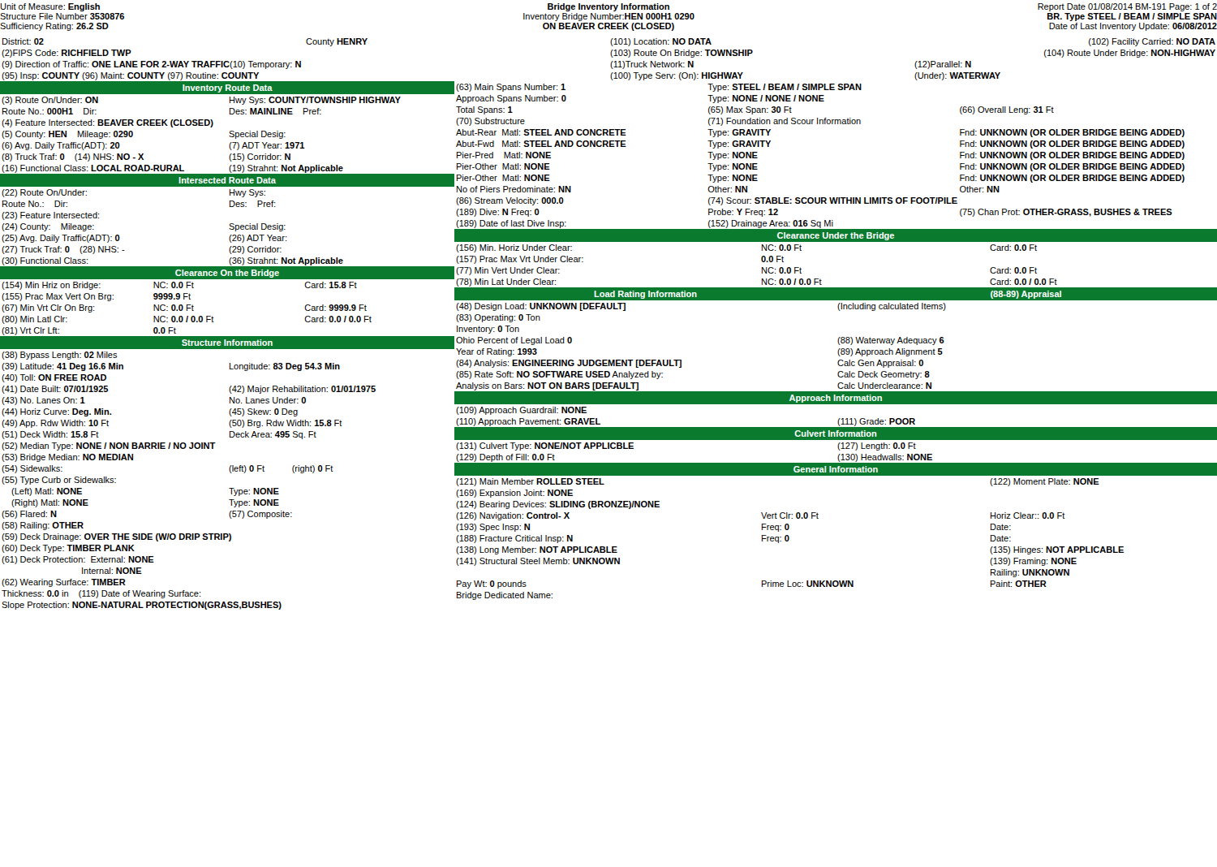Unit of Measure: English
Structure File Number 3530876
Sufficiency Rating: 26.2 SD
Bridge Inventory Information
Inventory Bridge Number:HEN 000H1 0290
ON BEAVER CREEK (CLOSED)
Report Date 01/08/2014 BM-191 Page: 1 of 2
BR. Type STEEL / BEAM / SIMPLE SPAN
Date of Last Inventory Update: 06/08/2012
| District: 02 | County HENRY | (101) Location: NO DATA | (102) Facility Carried: NO DATA |
| (2)FIPS Code: RICHFIELD TWP | | (103) Route On Bridge: TOWNSHIP | (104) Route Under Bridge: NON-HIGHWAY |
| (9) Direction of Traffic: ONE LANE FOR 2-WAY TRAFFIC (10) Temporary: N | (11)Truck Network: N | (12)Parallel: N |
| (95) Insp: COUNTY (96) Maint: COUNTY (97) Routine: COUNTY | (100) Type Serv: (On): HIGHWAY | (Under): WATERWAY |
Inventory Route Data
| (3) Route On/Under: ON | Hwy Sys: COUNTY/TOWNSHIP HIGHWAY |
| Route No.: 000H1 Dir: | Des: MAINLINE Pref: |
| (4) Feature Intersected: BEAVER CREEK (CLOSED) |
| (5) County: HEN Mileage: 0290 | Special Desig: |
| (6) Avg. Daily Traffic(ADT): 20 | (7) ADT Year: 1971 |
| (8) Truck Traf: 0 (14) NHS: NO - X | (15) Corridor: N |
| (16) Functional Class: LOCAL ROAD-RURAL | (19) Strahnt: Not Applicable |
Intersected Route Data
| (22) Route On/Under: | Hwy Sys: |
| Route No.: Dir: | Des: Pref: |
| (23) Feature Intersected: |
| (24) County: Mileage: | Special Desig: |
| (25) Avg. Daily Traffic(ADT): 0 | (26) ADT Year: |
| (27) Truck Traf: 0 (28) NHS: - | (29) Corridor: |
| (30) Functional Class: | (36) Strahnt: Not Applicable |
Clearance On the Bridge
| (154) Min Hriz on Bridge: | NC: 0.0 Ft | Card: 15.8 Ft |
| (155) Prac Max Vert On Brg: | 9999.9 Ft |
| (67) Min Vrt Clr On Brg: | NC: 0.0 Ft | Card: 9999.9 Ft |
| (80) Min Latl Clr: | NC: 0.0 / 0.0 Ft | Card: 0.0 / 0.0 Ft |
| (81) Vrt Clr Lft: | 0.0 Ft |
Structure Information
| (38) Bypass Length: 02 Miles | |
| (39) Latitude: 41 Deg 16.6 Min | Longitude: 83 Deg 54.3 Min |
| (40) Toll: ON FREE ROAD |
| (41) Date Built: 07/01/1925 | (42) Major Rehabilitation: 01/01/1975 |
| (43) No. Lanes On: 1 | No. Lanes Under: 0 |
| (44) Horiz Curve: Deg. Min. | (45) Skew: 0 Deg |
| (49) App. Rdw Width: 10 Ft | (50) Brg. Rdw Width: 15.8 Ft |
| (51) Deck Width: 15.8 Ft | Deck Area: 495 Sq. Ft |
| (52) Median Type: NONE / NON BARRIE / NO JOINT |
| (53) Bridge Median: NO MEDIAN |
| (54) Sidewalks: | (left) 0 Ft (right) 0 Ft |
| (55) Type Curb or Sidewalks: |
| (Left) Matl: NONE | Type: NONE |
| (Right) Matl: NONE | Type: NONE |
| (56) Flared: N | (57) Composite: |
| (58) Railing: OTHER |
| (59) Deck Drainage: OVER THE SIDE (W/O DRIP STRIP) |
| (60) Deck Type: TIMBER PLANK |
| (61) Deck Protection: External: NONE |
| Internal: NONE |
| (62) Wearing Surface: TIMBER |
| Thickness: 0.0 in (119) Date of Wearing Surface: |
| Slope Protection: NONE-NATURAL PROTECTION(GRASS,BUSHES) |
| (63) Main Spans Number: 1 | Type: STEEL / BEAM / SIMPLE SPAN | |
| Approach Spans Number: 0 | Type: NONE / NONE / NONE | |
| Total Spans: 1 | (65) Max Span: 30 Ft | (66) Overall Leng: 31 Ft |
| (70) Substructure | (71) Foundation and Scour Information | |
| Abut-Rear Matl: STEEL AND CONCRETE | Type: GRAVITY | Fnd: UNKNOWN (OR OLDER BRIDGE BEING ADDED) |
| Abut-Fwd Matl: STEEL AND CONCRETE | Type: GRAVITY | Fnd: UNKNOWN (OR OLDER BRIDGE BEING ADDED) |
| Pier-Pred Matl: NONE | Type: NONE | Fnd: UNKNOWN (OR OLDER BRIDGE BEING ADDED) |
| Pier-Other Matl: NONE | Type: NONE | Fnd: UNKNOWN (OR OLDER BRIDGE BEING ADDED) |
| Pier-Other Matl: NONE | Type: NONE | Fnd: UNKNOWN (OR OLDER BRIDGE BEING ADDED) |
| No of Piers Predominate: NN | Other: NN | Other: NN |
| (86) Stream Velocity: 000.0 | (74) Scour: STABLE: SCOUR WITHIN LIMITS OF FOOT/PILE |
| (189) Dive: N Freq: 0 | Probe: Y Freq: 12 | (75) Chan Prot: OTHER-GRASS, BUSHES & TREES |
| (189) Date of last Dive Insp: | (152) Drainage Area: 016 Sq Mi | |
Clearance Under the Bridge
| (156) Min. Horiz Under Clear: | NC: 0.0 Ft | Card: 0.0 Ft |
| (157) Prac Max Vrt Under Clear: | 0.0 Ft | |
| (77) Min Vert Under Clear: | NC: 0.0 Ft | Card: 0.0 Ft |
| (78) Min Lat Under Clear: | NC: 0.0 / 0.0 Ft | Card: 0.0 / 0.0 Ft |
Load Rating Information
(88-89) Appraisal
| (48) Design Load: UNKNOWN [DEFAULT] | (Including calculated Items) |
| (83) Operating: 0 Ton | |
| Inventory: 0 Ton | |
| Ohio Percent of Legal Load 0 | (88) Waterway Adequacy 6 |
| Year of Rating: 1993 | (89) Approach Alignment 5 |
| (84) Analysis: ENGINEERING JUDGEMENT [DEFAULT] | Calc Gen Appraisal: 0 |
| (85) Rate Soft: NO SOFTWARE USED Analyzed by: | Calc Deck Geometry: 8 |
| Analysis on Bars: NOT ON BARS [DEFAULT] | Calc Underclearance: N |
Approach Information
| (109) Approach Guardrail: NONE |
| (110) Approach Pavement: GRAVEL | (111) Grade: POOR |
Culvert Information
| (131) Culvert Type: NONE/NOT APPLICBLE | (127) Length: 0.0 Ft |
| (129) Depth of Fill: 0.0 Ft | (130) Headwalls: NONE |
General Information
| (121) Main Member ROLLED STEEL | | (122) Moment Plate: NONE |
| (169) Expansion Joint: NONE |
| (124) Bearing Devices: SLIDING (BRONZE)/NONE |
| (126) Navigation: Control- X | Vert Clr: 0.0 Ft | Horiz Clear:: 0.0 Ft |
| (193) Spec Insp: N | Freq: 0 | Date: |
| (188) Fracture Critical Insp: N | Freq: 0 | Date: |
| (138) Long Member: NOT APPLICABLE | | (135) Hinges: NOT APPLICABLE |
| (141) Structural Steel Memb: UNKNOWN | | (139) Framing: NONE |
| | | Railing: UNKNOWN |
| Pay Wt: 0 pounds | Prime Loc: UNKNOWN | Paint: OTHER |
| Bridge Dedicated Name: |